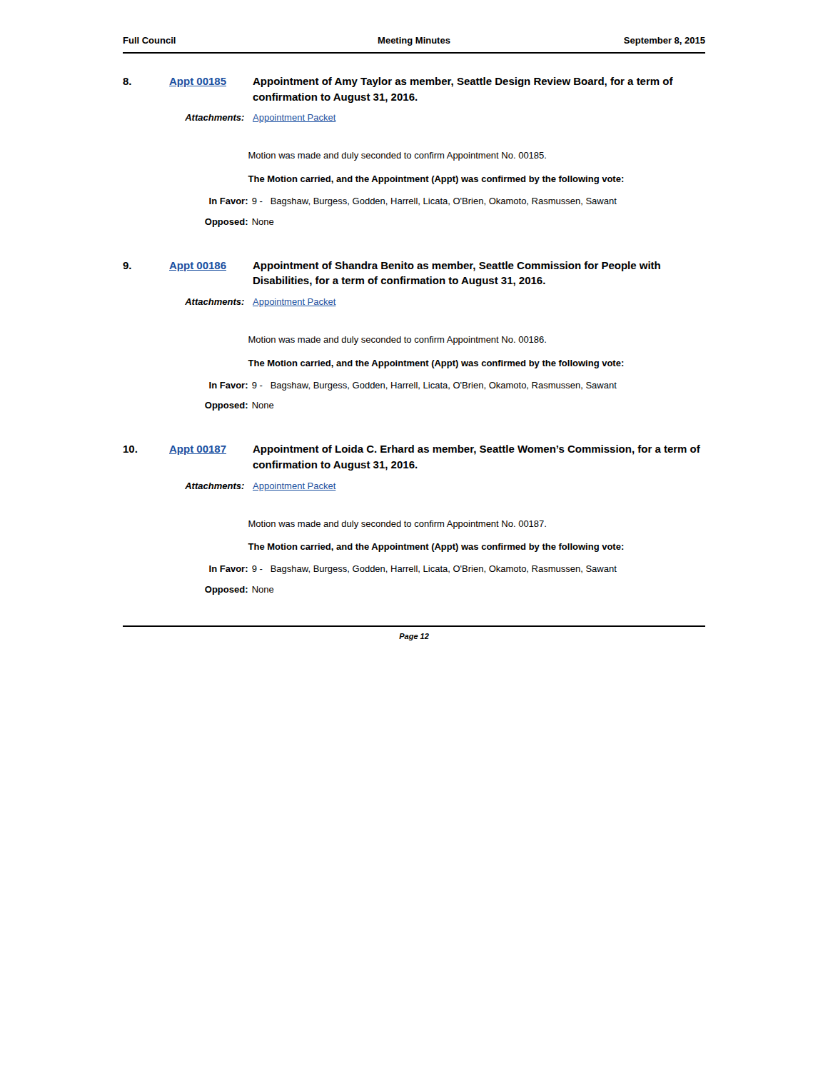Full Council
Meeting Minutes
September 8, 2015
8.
Appt 00185
Appointment of Amy Taylor as member, Seattle Design Review Board, for a term of confirmation to August 31, 2016.
Attachments:
Appointment Packet
Motion was made and duly seconded to confirm Appointment No. 00185.
The Motion carried, and the Appointment (Appt) was confirmed by the following vote:
In Favor:
9 -
Bagshaw, Burgess, Godden, Harrell, Licata, O'Brien, Okamoto, Rasmussen, Sawant
Opposed:
None
9.
Appt 00186
Appointment of Shandra Benito as member, Seattle Commission for People with Disabilities, for a term of confirmation to August 31, 2016.
Attachments:
Appointment Packet
Motion was made and duly seconded to confirm Appointment No. 00186.
The Motion carried, and the Appointment (Appt) was confirmed by the following vote:
In Favor:
9 -
Bagshaw, Burgess, Godden, Harrell, Licata, O'Brien, Okamoto, Rasmussen, Sawant
Opposed:
None
10.
Appt 00187
Appointment of Loida C. Erhard as member, Seattle Women’s Commission, for a term of confirmation to August 31, 2016.
Attachments:
Appointment Packet
Motion was made and duly seconded to confirm Appointment No. 00187.
The Motion carried, and the Appointment (Appt) was confirmed by the following vote:
In Favor:
9 -
Bagshaw, Burgess, Godden, Harrell, Licata, O'Brien, Okamoto, Rasmussen, Sawant
Opposed:
None
Page 12